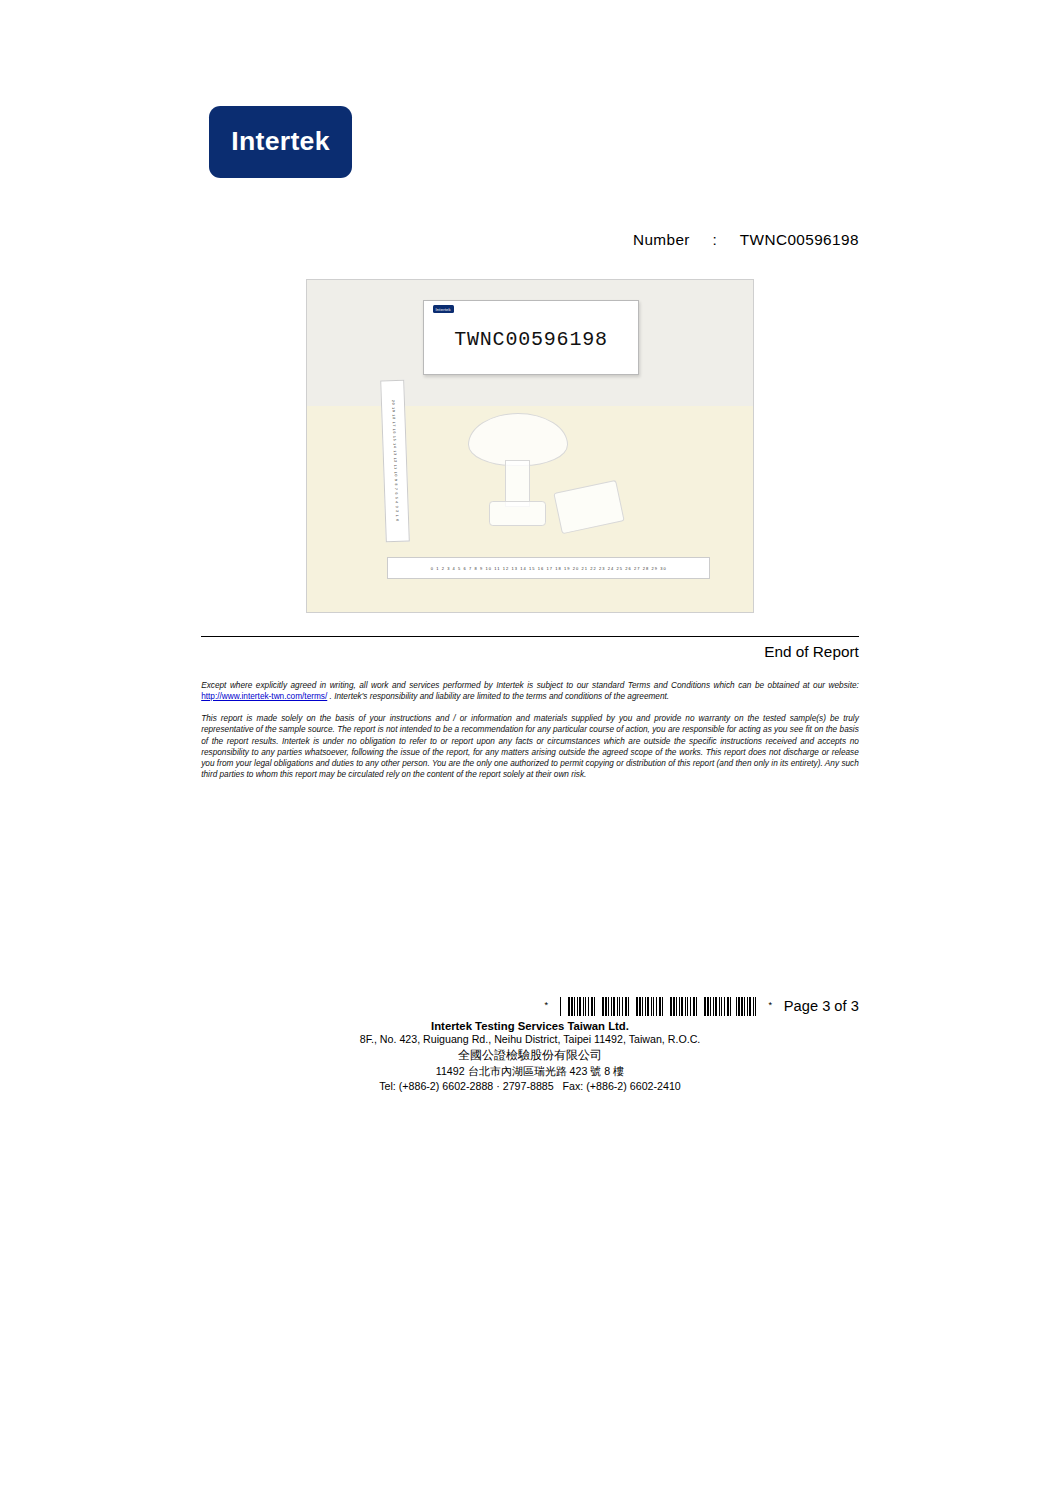Intertek
Number: TWNC00596198
Intertek
TWNC00596198
20 19 18 17 16 15 14 13 12 11 10 9 8 7 6 5 4 3 2 1 0
0 1 2 3 4 5 6 7 8 9 10 11 12 13 14 15 16 17 18 19 20 21 22 23 24 25 26 27 28 29 30
End of Report
Except where explicitly agreed in writing, all work and services performed by Intertek is subject to our standard Terms and Conditions which can be obtained at our website: http://www.intertek-twn.com/terms/ . Intertek's responsibility and liability are limited to the terms and conditions of the agreement.
This report is made solely on the basis of your instructions and / or information and materials supplied by you and provide no warranty on the tested sample(s) be truly representative of the sample source. The report is not intended to be a recommendation for any particular course of action, you are responsible for acting as you see fit on the basis of the report results. Intertek is under no obligation to refer to or report upon any facts or circumstances which are outside the specific instructions received and accepts no responsibility to any parties whatsoever, following the issue of the report, for any matters arising outside the agreed scope of the works. This report does not discharge or release you from your legal obligations and duties to any other person. You are the only one authorized to permit copying or distribution of this report (and then only in its entirety). Any such third parties to whom this report may be circulated rely on the content of the report solely at their own risk.
* * Page 3 of 3
Intertek Testing Services Taiwan Ltd.
8F., No. 423, Ruiguang Rd., Neihu District, Taipei 11492, Taiwan, R.O.C.
全國公證檢驗股份有限公司
11492 台北市內湖區瑞光路 423 號 8 樓
Tel: (+886-2) 6602-2888 · 2797-8885 Fax: (+886-2) 6602-2410